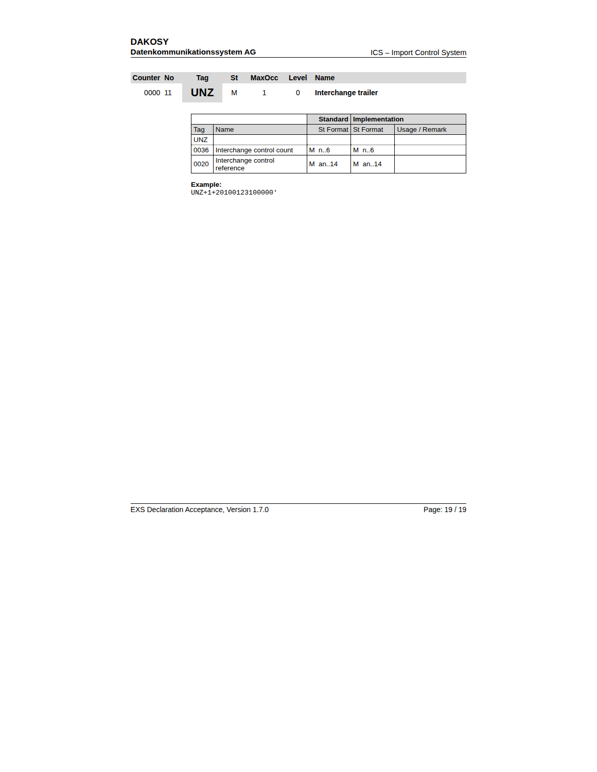DAKOSY
Datenkommunikationssystem AG
ICS – Import Control System
| Counter | No | Tag | St | MaxOcc | Level | Name |
| --- | --- | --- | --- | --- | --- | --- |
| 0000 | 11 | UNZ | M | 1 | 0 | Interchange trailer |
| | Standard | Implementation |
| --- | --- | --- |
| Tag | Name | St Format | St Format | Usage / Remark |
| UNZ | | | | |
| 0036 | Interchange control count | M n..6 | M n..6 | |
| 0020 | Interchange control reference | M an..14 | M an..14 | |
Example:
UNZ+1+20100123100000'
EXS Declaration Acceptance, Version 1.7.0
Page: 19 / 19